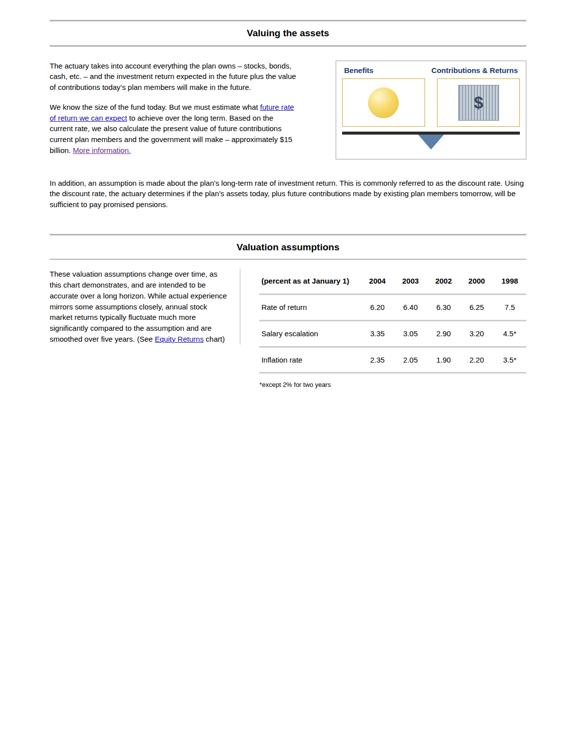Valuing the assets
The actuary takes into account everything the plan owns – stocks, bonds, cash, etc. – and the investment return expected in the future plus the value of contributions today’s plan members will make in the future.
We know the size of the fund today. But we must estimate what future rate of return we can expect to achieve over the long term. Based on the current rate, we also calculate the present value of future contributions current plan members and the government will make – approximately $15 billion. More information.
Benefits Contributions & Returns
In addition, an assumption is made about the plan's long-term rate of investment return. This is commonly referred to as the discount rate. Using the discount rate, the actuary determines if the plan’s assets today, plus future contributions made by existing plan members tomorrow, will be sufficient to pay promised pensions.
Valuation assumptions
These valuation assumptions change over time, as this chart demonstrates, and are intended to be accurate over a long horizon. While actual experience mirrors some assumptions closely, annual stock market returns typically fluctuate much more significantly compared to the assumption and are smoothed over five years. (See Equity Returns chart)
| (percent as at January 1) | 2004 | 2003 | 2002 | 2000 | 1998 |
| --- | --- | --- | --- | --- | --- |
| Rate of return | 6.20 | 6.40 | 6.30 | 6.25 | 7.5 |
| Salary escalation | 3.35 | 3.05 | 2.90 | 3.20 | 4.5* |
| Inflation rate | 2.35 | 2.05 | 1.90 | 2.20 | 3.5* |
*except 2% for two years